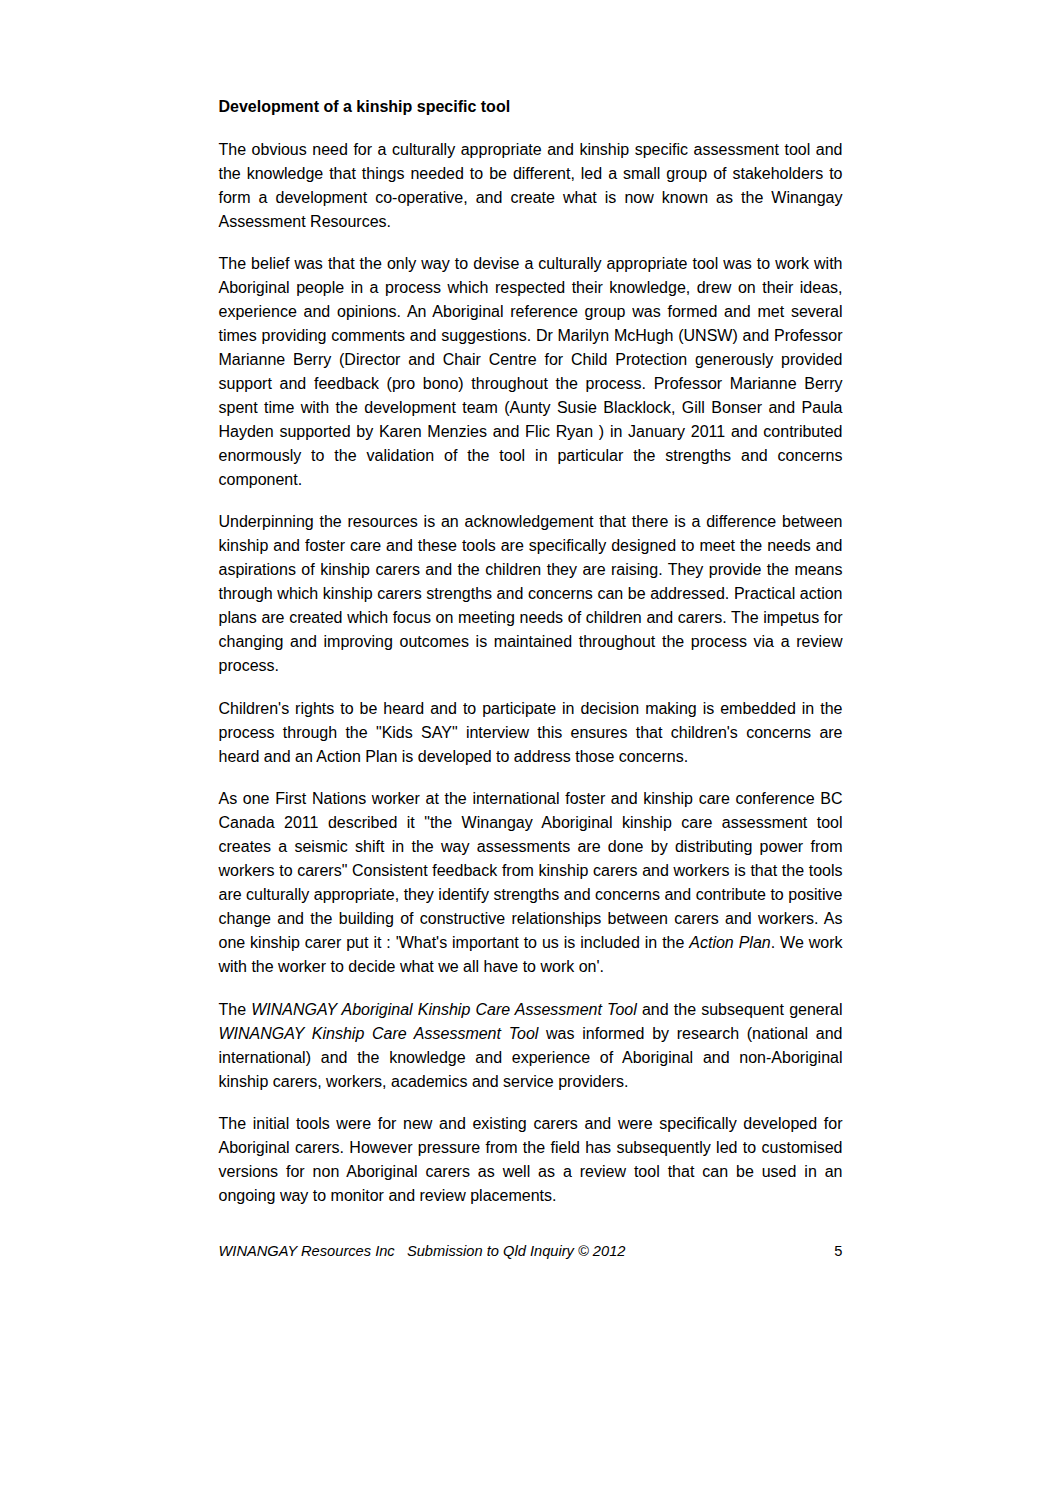Development of a kinship specific tool
The obvious need for a culturally appropriate and kinship specific assessment tool and the knowledge that things needed to be different, led a small group of stakeholders to form a development co-operative, and create what is now known as the Winangay Assessment Resources.
The belief was that the only way to devise a culturally appropriate tool was to work with Aboriginal people in a process which respected their knowledge, drew on their ideas, experience and opinions. An Aboriginal reference group was formed and met several times providing comments and suggestions. Dr Marilyn McHugh (UNSW) and Professor Marianne Berry (Director and Chair Centre for Child Protection generously provided support and feedback (pro bono) throughout the process. Professor Marianne Berry spent time with the development team (Aunty Susie Blacklock, Gill Bonser and Paula Hayden supported by Karen Menzies and Flic Ryan ) in January 2011 and contributed enormously to the validation of the tool in particular the strengths and concerns component.
Underpinning the resources is an acknowledgement that there is a difference between kinship and foster care and these tools are specifically designed to meet the needs and aspirations of kinship carers and the children they are raising. They provide the means through which kinship carers strengths and concerns can be addressed. Practical action plans are created which focus on meeting needs of children and carers. The impetus for changing and improving outcomes is maintained throughout the process via a review process.
Children's rights to be heard and to participate in decision making is embedded in the process through the "Kids SAY" interview this ensures that children's concerns are heard and an Action Plan is developed to address those concerns.
As one First Nations worker at the international foster and kinship care conference BC Canada 2011 described it "the Winangay Aboriginal kinship care assessment tool creates a seismic shift in the way assessments are done by distributing power from workers to carers" Consistent feedback from kinship carers and workers is that the tools are culturally appropriate, they identify strengths and concerns and contribute to positive change and the building of constructive relationships between carers and workers. As one kinship carer put it : 'What's important to us is included in the Action Plan. We work with the worker to decide what we all have to work on'.
The WINANGAY Aboriginal Kinship Care Assessment Tool and the subsequent general WINANGAY Kinship Care Assessment Tool was informed by research (national and international) and the knowledge and experience of Aboriginal and non-Aboriginal kinship carers, workers, academics and service providers.
The initial tools were for new and existing carers and were specifically developed for Aboriginal carers. However pressure from the field has subsequently led to customised versions for non Aboriginal carers as well as a review tool that can be used in an ongoing way to monitor and review placements.
WINANGAY Resources Inc Submission to Qld Inquiry © 2012 5